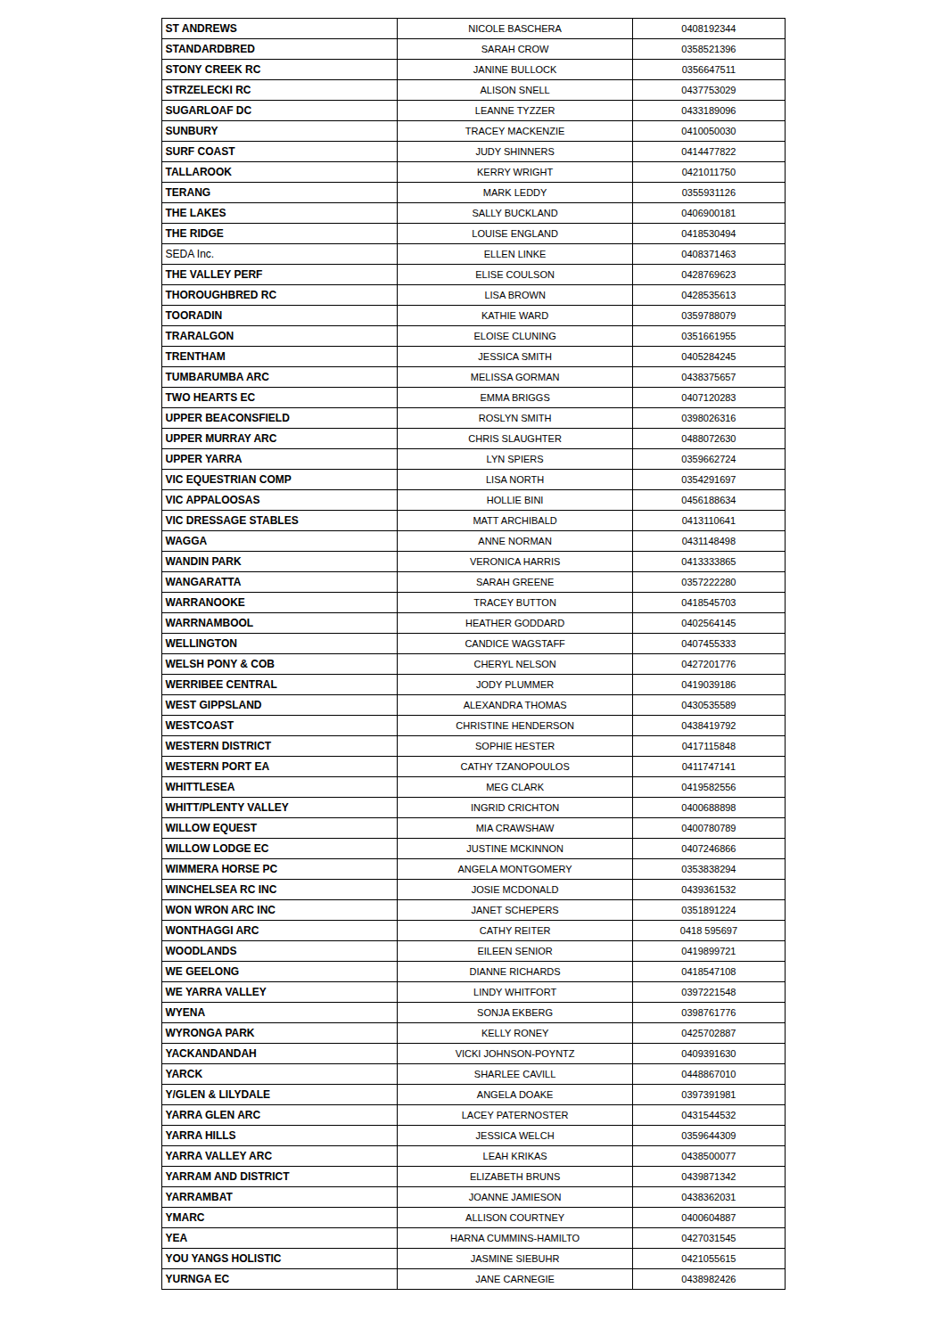| ST ANDREWS | NICOLE BASCHERA | 0408192344 |
| STANDARDBRED | SARAH CROW | 0358521396 |
| STONY CREEK RC | JANINE BULLOCK | 0356647511 |
| STRZELECKI RC | ALISON SNELL | 0437753029 |
| SUGARLOAF DC | LEANNE TYZZER | 0433189096 |
| SUNBURY | TRACEY MACKENZIE | 0410050030 |
| SURF COAST | JUDY SHINNERS | 0414477822 |
| TALLAROOK | KERRY WRIGHT | 0421011750 |
| TERANG | MARK LEDDY | 0355931126 |
| THE LAKES | SALLY BUCKLAND | 0406900181 |
| THE RIDGE | LOUISE ENGLAND | 0418530494 |
| SEDA Inc. | ELLEN LINKE | 0408371463 |
| THE VALLEY PERF | ELISE COULSON | 0428769623 |
| THOROUGHBRED RC | LISA BROWN | 0428535613 |
| TOORADIN | KATHIE WARD | 0359788079 |
| TRARALGON | ELOISE CLUNING | 0351661955 |
| TRENTHAM | JESSICA SMITH | 0405284245 |
| TUMBARUMBA ARC | MELISSA GORMAN | 0438375657 |
| TWO HEARTS EC | EMMA BRIGGS | 0407120283 |
| UPPER BEACONSFIELD | ROSLYN SMITH | 0398026316 |
| UPPER MURRAY ARC | CHRIS SLAUGHTER | 0488072630 |
| UPPER YARRA | LYN SPIERS | 0359662724 |
| VIC EQUESTRIAN COMP | LISA NORTH | 0354291697 |
| VIC APPALOOSAS | HOLLIE BINI | 0456188634 |
| VIC DRESSAGE STABLES | MATT ARCHIBALD | 0413110641 |
| WAGGA | ANNE NORMAN | 0431148498 |
| WANDIN PARK | VERONICA HARRIS | 0413333865 |
| WANGARATTA | SARAH GREENE | 0357222280 |
| WARRANOOKE | TRACEY BUTTON | 0418545703 |
| WARRNAMBOOL | HEATHER GODDARD | 0402564145 |
| WELLINGTON | CANDICE WAGSTAFF | 0407455333 |
| WELSH PONY & COB | CHERYL NELSON | 0427201776 |
| WERRIBEE CENTRAL | JODY PLUMMER | 0419039186 |
| WEST GIPPSLAND | ALEXANDRA THOMAS | 0430535589 |
| WESTCOAST | CHRISTINE HENDERSON | 0438419792 |
| WESTERN DISTRICT | SOPHIE HESTER | 0417115848 |
| WESTERN PORT EA | CATHY TZANOPOULOS | 0411747141 |
| WHITTLESEA | MEG CLARK | 0419582556 |
| WHITT/PLENTY VALLEY | INGRID CRICHTON | 0400688898 |
| WILLOW EQUEST | MIA CRAWSHAW | 0400780789 |
| WILLOW LODGE EC | JUSTINE MCKINNON | 0407246866 |
| WIMMERA HORSE PC | ANGELA MONTGOMERY | 0353838294 |
| WINCHELSEA RC INC | JOSIE MCDONALD | 0439361532 |
| WON WRON ARC INC | JANET SCHEPERS | 0351891224 |
| WONTHAGGI ARC | CATHY REITER | 0418 595697 |
| WOODLANDS | EILEEN SENIOR | 0419899721 |
| WE GEELONG | DIANNE RICHARDS | 0418547108 |
| WE YARRA VALLEY | LINDY WHITFORT | 0397221548 |
| WYENA | SONJA EKBERG | 0398761776 |
| WYRONGA PARK | KELLY RONEY | 0425702887 |
| YACKANDANDAH | VICKI JOHNSON-POYNTZ | 0409391630 |
| YARCK | SHARLEE CAVILL | 0448867010 |
| Y/GLEN & LILYDALE | ANGELA DOAKE | 0397391981 |
| YARRA GLEN ARC | LACEY PATERNOSTER | 0431544532 |
| YARRA HILLS | JESSICA WELCH | 0359644309 |
| YARRA VALLEY ARC | LEAH KRIKAS | 0438500077 |
| YARRAM AND DISTRICT | ELIZABETH BRUNS | 0439871342 |
| YARRAMBAT | JOANNE JAMIESON | 0438362031 |
| YMARC | ALLISON COURTNEY | 0400604887 |
| YEA | HARNA CUMMINS-HAMILTO | 0427031545 |
| YOU YANGS HOLISTIC | JASMINE SIEBUHR | 0421055615 |
| YURNGA EC | JANE CARNEGIE | 0438982426 |